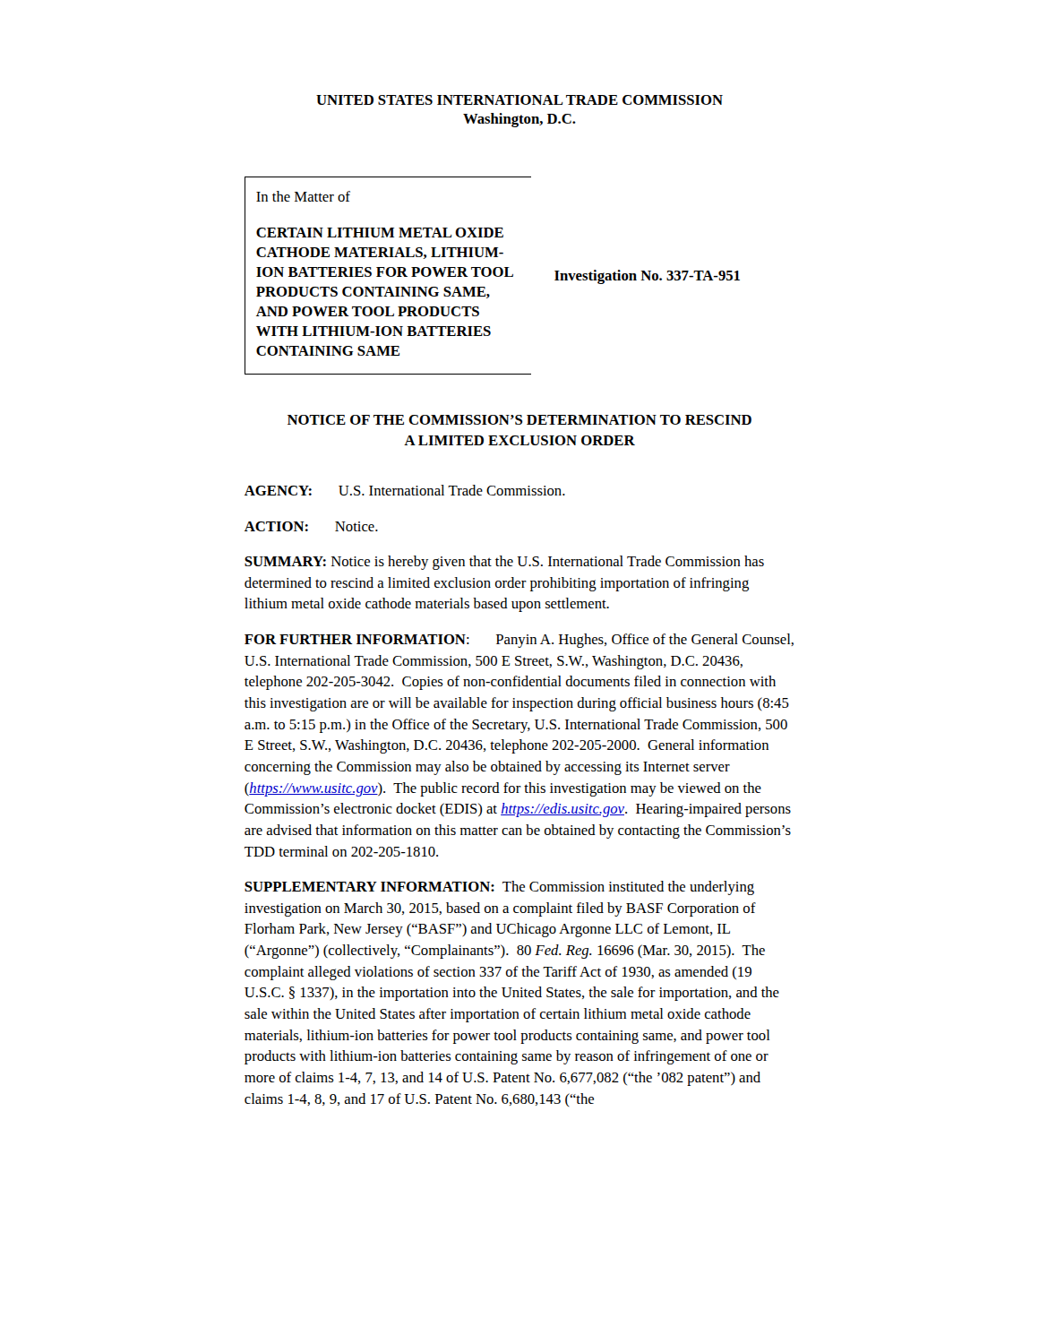UNITED STATES INTERNATIONAL TRADE COMMISSION
Washington, D.C.
| In the Matter of CERTAIN LITHIUM METAL OXIDE CATHODE MATERIALS, LITHIUM-ION BATTERIES FOR POWER TOOL PRODUCTS CONTAINING SAME, AND POWER TOOL PRODUCTS WITH LITHIUM-ION BATTERIES CONTAINING SAME | Investigation No. 337-TA-951 |
NOTICE OF THE COMMISSION’S DETERMINATION TO RESCIND
A LIMITED EXCLUSION ORDER
AGENCY: U.S. International Trade Commission.
ACTION: Notice.
SUMMARY: Notice is hereby given that the U.S. International Trade Commission has determined to rescind a limited exclusion order prohibiting importation of infringing lithium metal oxide cathode materials based upon settlement.
FOR FURTHER INFORMATION: Panyin A. Hughes, Office of the General Counsel, U.S. International Trade Commission, 500 E Street, S.W., Washington, D.C. 20436, telephone 202-205-3042. Copies of non-confidential documents filed in connection with this investigation are or will be available for inspection during official business hours (8:45 a.m. to 5:15 p.m.) in the Office of the Secretary, U.S. International Trade Commission, 500 E Street, S.W., Washington, D.C. 20436, telephone 202-205-2000. General information concerning the Commission may also be obtained by accessing its Internet server (https://www.usitc.gov). The public record for this investigation may be viewed on the Commission’s electronic docket (EDIS) at https://edis.usitc.gov. Hearing-impaired persons are advised that information on this matter can be obtained by contacting the Commission’s TDD terminal on 202-205-1810.
SUPPLEMENTARY INFORMATION: The Commission instituted the underlying investigation on March 30, 2015, based on a complaint filed by BASF Corporation of Florham Park, New Jersey (“BASF”) and UChicago Argonne LLC of Lemont, IL (“Argonne”) (collectively, “Complainants”). 80 Fed. Reg. 16696 (Mar. 30, 2015). The complaint alleged violations of section 337 of the Tariff Act of 1930, as amended (19 U.S.C. § 1337), in the importation into the United States, the sale for importation, and the sale within the United States after importation of certain lithium metal oxide cathode materials, lithium-ion batteries for power tool products containing same, and power tool products with lithium-ion batteries containing same by reason of infringement of one or more of claims 1-4, 7, 13, and 14 of U.S. Patent No. 6,677,082 (“the ’082 patent”) and claims 1-4, 8, 9, and 17 of U.S. Patent No. 6,680,143 (“the